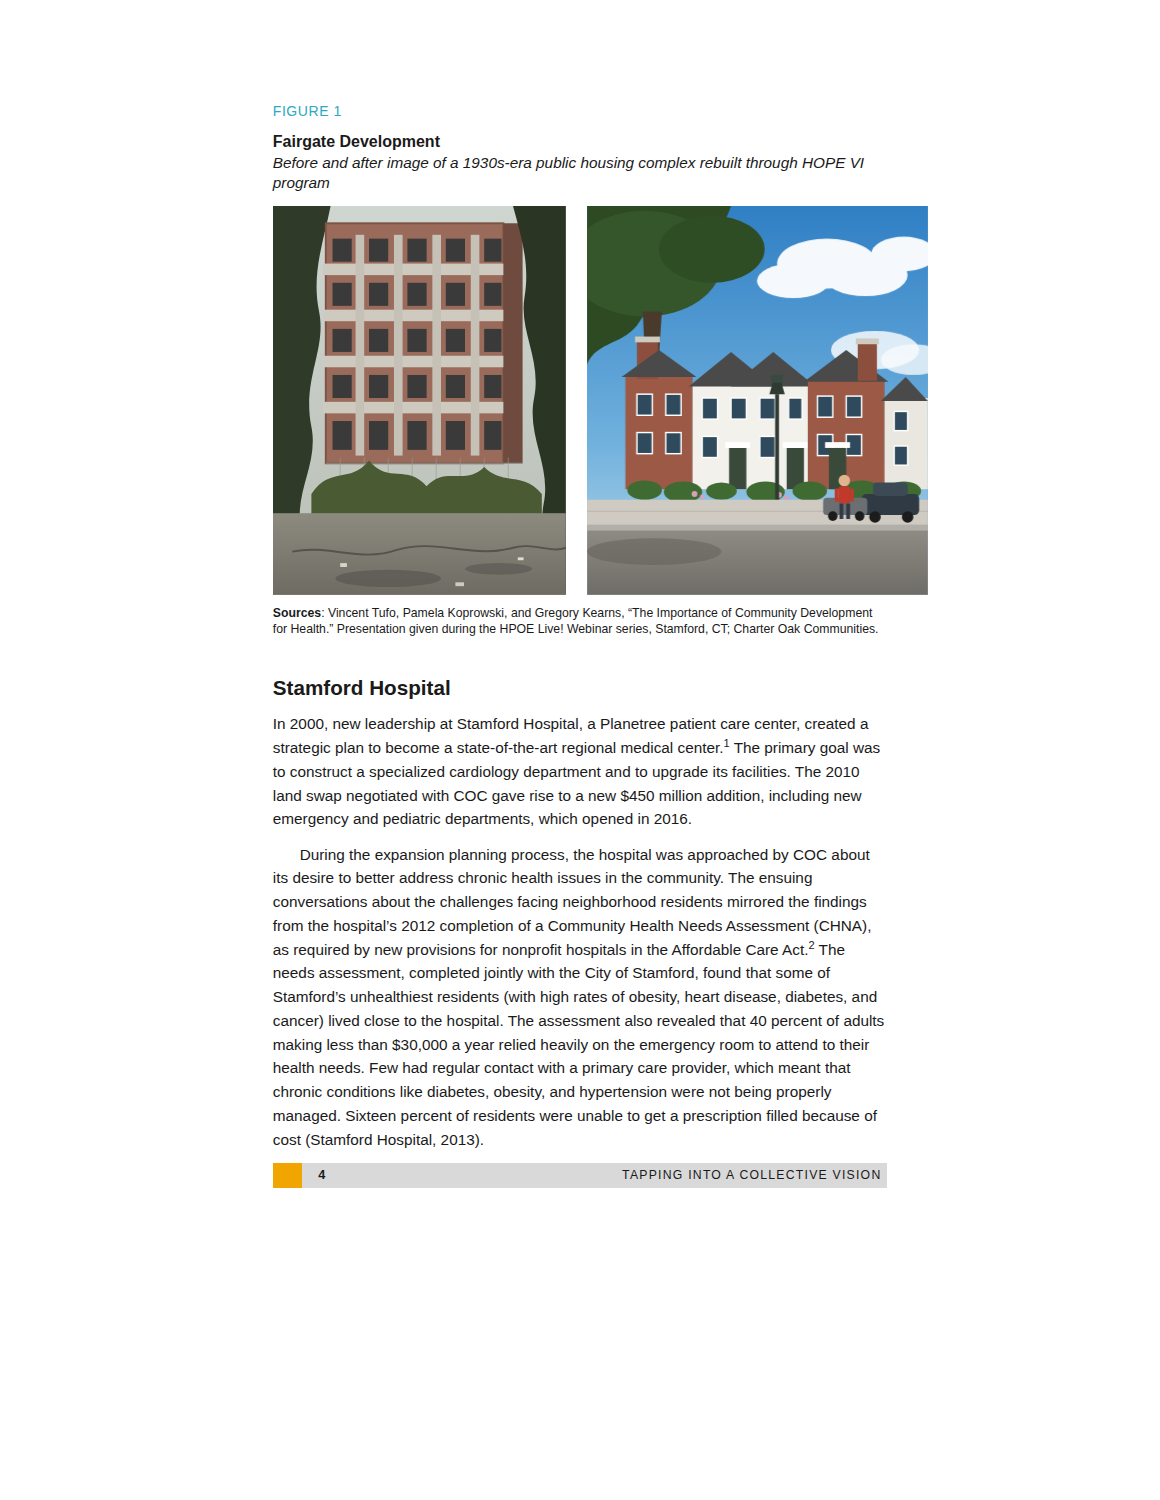FIGURE 1
Fairgate Development
Before and after image of a 1930s-era public housing complex rebuilt through HOPE VI program
Sources: Vincent Tufo, Pamela Koprowski, and Gregory Kearns, “The Importance of Community Development for Health.” Presentation given during the HPOE Live! Webinar series, Stamford, CT; Charter Oak Communities.
Stamford Hospital
In 2000, new leadership at Stamford Hospital, a Planetree patient care center, created a strategic plan to become a state-of-the-art regional medical center.1 The primary goal was to construct a specialized cardiology department and to upgrade its facilities. The 2010 land swap negotiated with COC gave rise to a new $450 million addition, including new emergency and pediatric departments, which opened in 2016.
During the expansion planning process, the hospital was approached by COC about its desire to better address chronic health issues in the community. The ensuing conversations about the challenges facing neighborhood residents mirrored the findings from the hospital’s 2012 completion of a Community Health Needs Assessment (CHNA), as required by new provisions for nonprofit hospitals in the Affordable Care Act.2 The needs assessment, completed jointly with the City of Stamford, found that some of Stamford’s unhealthiest residents (with high rates of obesity, heart disease, diabetes, and cancer) lived close to the hospital. The assessment also revealed that 40 percent of adults making less than $30,000 a year relied heavily on the emergency room to attend to their health needs. Few had regular contact with a primary care provider, which meant that chronic conditions like diabetes, obesity, and hypertension were not being properly managed. Sixteen percent of residents were unable to get a prescription filled because of cost (Stamford Hospital, 2013).
4
TAPPING INTO A COLLECTIVE VISION